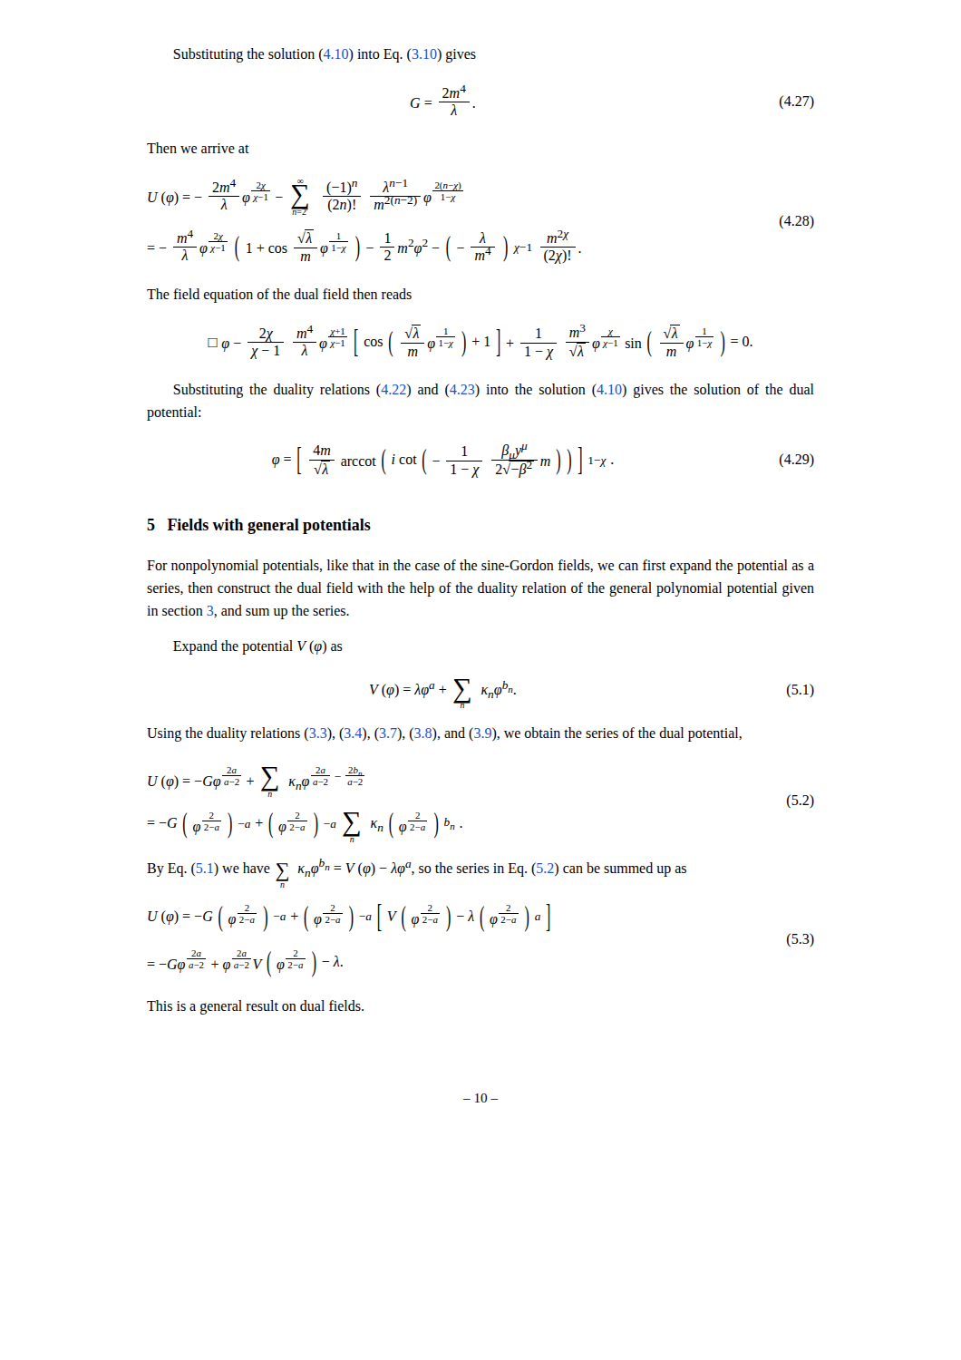Substituting the solution (4.10) into Eq. (3.10) gives
G = 2m4 λ.
(4.27)
Then we arrive at
U (φ) = − 2m4 λ φ2χ χ−1 − ∞∑n=2′ (−1)n(2n)! λn−1 m2(n−2) φ2(n−χ) 1−χ
= − m4 λ φ2χ χ−1 ( 1 + cos √λ m φ11−χ ) − 12 m2φ2 − ( − λm4 )χ−1 m2χ(2χ)!.
(4.28)
The field equation of the dual field then reads
□φ − 2χ χ − 1 m4 λ φχ+1 χ−1 [ cos ( √λ m φ11−χ ) + 1 ] + 11 − χ m3√λ φχχ−1 sin ( √λ m φ11−χ ) = 0.
Substituting the duality relations (4.22) and (4.23) into the solution (4.10) gives the solution of the dual potential:
φ = [ 4m√λ arccot ( i cot ( − 11 − χ βμyμ 2√−β2 m ) ) ]1−χ .
(4.29)
5 Fields with general potentials
For nonpolynomial potentials, like that in the case of the sine-Gordon fields, we can first expand the potential as a series, then construct the dual field with the help of the duality relation of the general polynomial potential given in section 3, and sum up the series.
Expand the potential V (φ) as
V (φ) = λφa + ∑n κnφbn.
(5.1)
Using the duality relations (3.3), (3.4), (3.7), (3.8), and (3.9), we obtain the series of the dual potential,
U (φ) = −Gφ2a a−2 + ∑n κnφ2a a−2 − 2bn a−2
= −G ( φ22−a )−a + ( φ22−a )−a ∑n κn ( φ22−a )bn .
(5.2)
By Eq. (5.1) we have ∑n κnφbn = V (φ) − λφa, so the series in Eq. (5.2) can be summed up as
U (φ) = −G ( φ22−a )−a + ( φ22−a )−a [ V ( φ22−a ) − λ ( φ22−a )a ]
= −Gφ2a a−2 + φ2a a−2V ( φ22−a ) − λ.
(5.3)
This is a general result on dual fields.
– 10 –